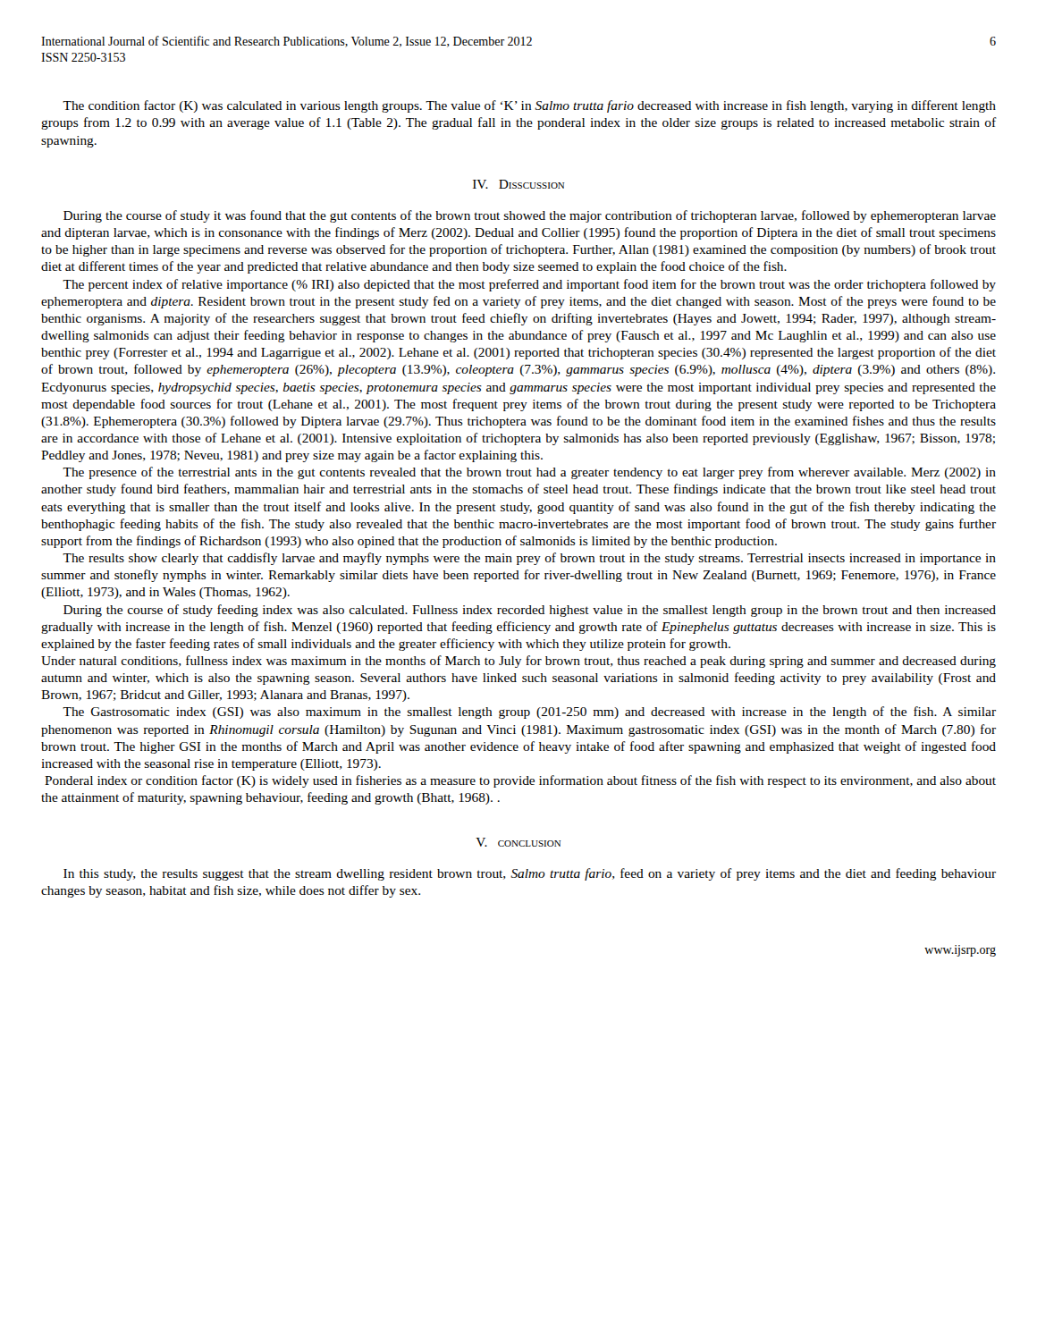International Journal of Scientific and Research Publications, Volume 2, Issue 12, December 2012 ISSN 2250-3153 6
The condition factor (K) was calculated in various length groups. The value of ‘K’ in Salmo trutta fario decreased with increase in fish length, varying in different length groups from 1.2 to 0.99 with an average value of 1.1 (Table 2). The gradual fall in the ponderal index in the older size groups is related to increased metabolic strain of spawning.
IV. Disscussion
During the course of study it was found that the gut contents of the brown trout showed the major contribution of trichopteran larvae, followed by ephemeropteran larvae and dipteran larvae, which is in consonance with the findings of Merz (2002). Dedual and Collier (1995) found the proportion of Diptera in the diet of small trout specimens to be higher than in large specimens and reverse was observed for the proportion of trichoptera. Further, Allan (1981) examined the composition (by numbers) of brook trout diet at different times of the year and predicted that relative abundance and then body size seemed to explain the food choice of the fish.
The percent index of relative importance (% IRI) also depicted that the most preferred and important food item for the brown trout was the order trichoptera followed by ephemeroptera and diptera. Resident brown trout in the present study fed on a variety of prey items, and the diet changed with season. Most of the preys were found to be benthic organisms. A majority of the researchers suggest that brown trout feed chiefly on drifting invertebrates (Hayes and Jowett, 1994; Rader, 1997), although stream-dwelling salmonids can adjust their feeding behavior in response to changes in the abundance of prey (Fausch et al., 1997 and Mc Laughlin et al., 1999) and can also use benthic prey (Forrester et al., 1994 and Lagarrigue et al., 2002). Lehane et al. (2001) reported that trichopteran species (30.4%) represented the largest proportion of the diet of brown trout, followed by ephemeroptera (26%), plecoptera (13.9%), coleoptera (7.3%), gammarus species (6.9%), mollusca (4%), diptera (3.9%) and others (8%). Ecdyonurus species, hydropsychid species, baetis species, protonemura species and gammarus species were the most important individual prey species and represented the most dependable food sources for trout (Lehane et al., 2001). The most frequent prey items of the brown trout during the present study were reported to be Trichoptera (31.8%). Ephemeroptera (30.3%) followed by Diptera larvae (29.7%). Thus trichoptera was found to be the dominant food item in the examined fishes and thus the results are in accordance with those of Lehane et al. (2001). Intensive exploitation of trichoptera by salmonids has also been reported previously (Egglishaw, 1967; Bisson, 1978; Peddley and Jones, 1978; Neveu, 1981) and prey size may again be a factor explaining this.
The presence of the terrestrial ants in the gut contents revealed that the brown trout had a greater tendency to eat larger prey from wherever available. Merz (2002) in another study found bird feathers, mammalian hair and terrestrial ants in the stomachs of steel head trout. These findings indicate that the brown trout like steel head trout eats everything that is smaller than the trout itself and looks alive. In the present study, good quantity of sand was also found in the gut of the fish thereby indicating the benthophagic feeding habits of the fish. The study also revealed that the benthic macro-invertebrates are the most important food of brown trout. The study gains further support from the findings of Richardson (1993) who also opined that the production of salmonids is limited by the benthic production.
The results show clearly that caddisfly larvae and mayfly nymphs were the main prey of brown trout in the study streams. Terrestrial insects increased in importance in summer and stonefly nymphs in winter. Remarkably similar diets have been reported for river-dwelling trout in New Zealand (Burnett, 1969; Fenemore, 1976), in France (Elliott, 1973), and in Wales (Thomas, 1962).
During the course of study feeding index was also calculated. Fullness index recorded highest value in the smallest length group in the brown trout and then increased gradually with increase in the length of fish. Menzel (1960) reported that feeding efficiency and growth rate of Epinephelus guttatus decreases with increase in size. This is explained by the faster feeding rates of small individuals and the greater efficiency with which they utilize protein for growth.
Under natural conditions, fullness index was maximum in the months of March to July for brown trout, thus reached a peak during spring and summer and decreased during autumn and winter, which is also the spawning season. Several authors have linked such seasonal variations in salmonid feeding activity to prey availability (Frost and Brown, 1967; Bridcut and Giller, 1993; Alanara and Branas, 1997).
The Gastrosomatic index (GSI) was also maximum in the smallest length group (201-250 mm) and decreased with increase in the length of the fish. A similar phenomenon was reported in Rhinomugil corsula (Hamilton) by Sugunan and Vinci (1981). Maximum gastrosomatic index (GSI) was in the month of March (7.80) for brown trout. The higher GSI in the months of March and April was another evidence of heavy intake of food after spawning and emphasized that weight of ingested food increased with the seasonal rise in temperature (Elliott, 1973).
Ponderal index or condition factor (K) is widely used in fisheries as a measure to provide information about fitness of the fish with respect to its environment, and also about the attainment of maturity, spawning behaviour, feeding and growth (Bhatt, 1968). .
V. conclusion
In this study, the results suggest that the stream dwelling resident brown trout, Salmo trutta fario, feed on a variety of prey items and the diet and feeding behaviour changes by season, habitat and fish size, while does not differ by sex.
www.ijsrp.org